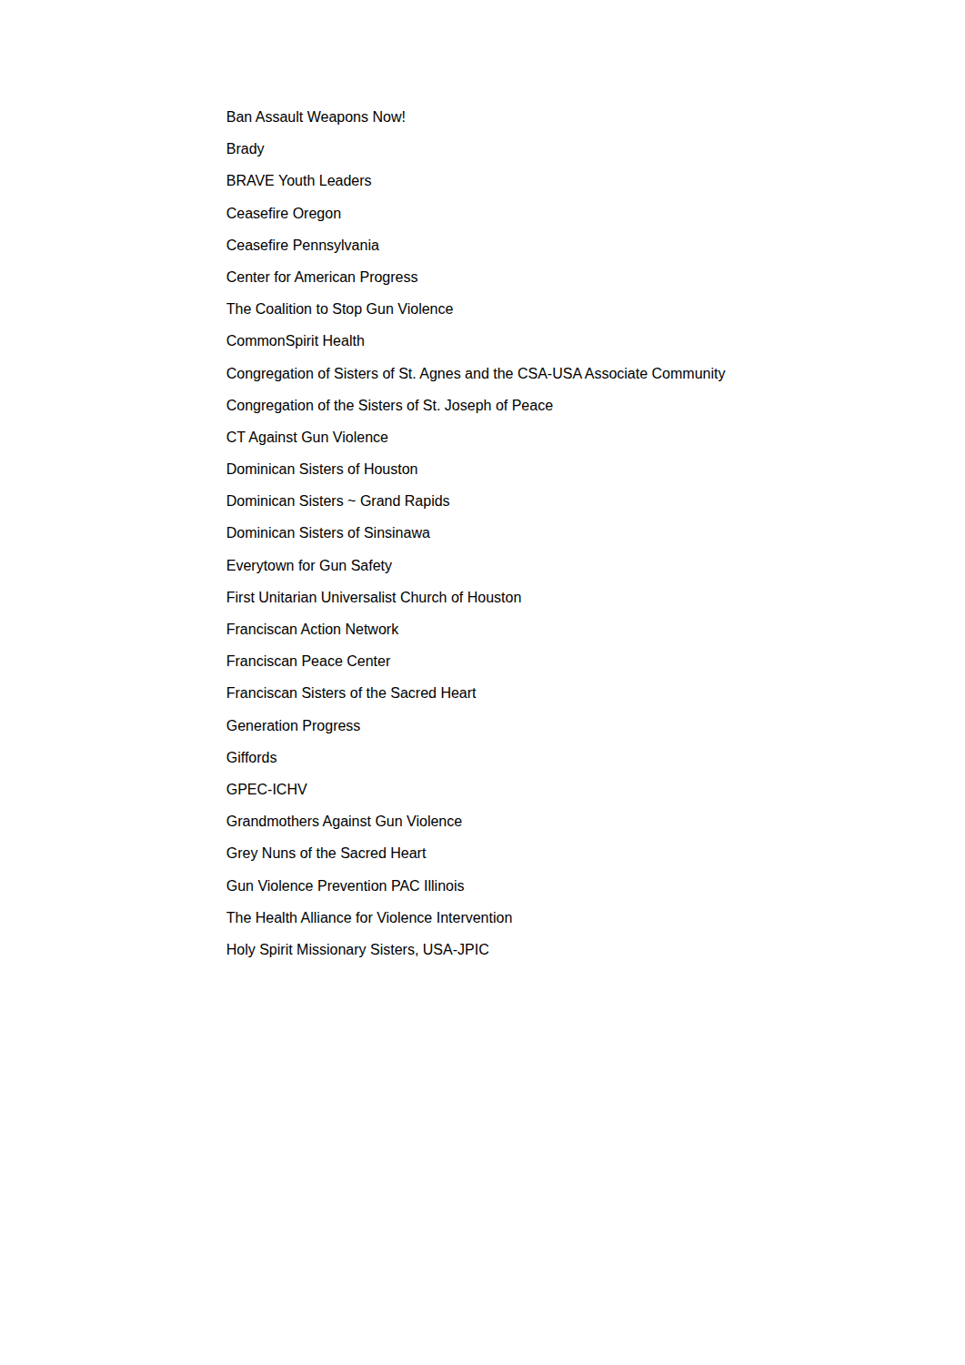Ban Assault Weapons Now!
Brady
BRAVE Youth Leaders
Ceasefire Oregon
Ceasefire Pennsylvania
Center for American Progress
The Coalition to Stop Gun Violence
CommonSpirit Health
Congregation of Sisters of St. Agnes and the CSA-USA Associate Community
Congregation of the Sisters of St. Joseph of Peace
CT Against Gun Violence
Dominican Sisters of Houston
Dominican Sisters ~ Grand Rapids
Dominican Sisters of Sinsinawa
Everytown for Gun Safety
First Unitarian Universalist Church of Houston
Franciscan Action Network
Franciscan Peace Center
Franciscan Sisters of the Sacred Heart
Generation Progress
Giffords
GPEC-ICHV
Grandmothers Against Gun Violence
Grey Nuns of the Sacred Heart
Gun Violence Prevention PAC Illinois
The Health Alliance for Violence Intervention
Holy Spirit Missionary Sisters, USA-JPIC